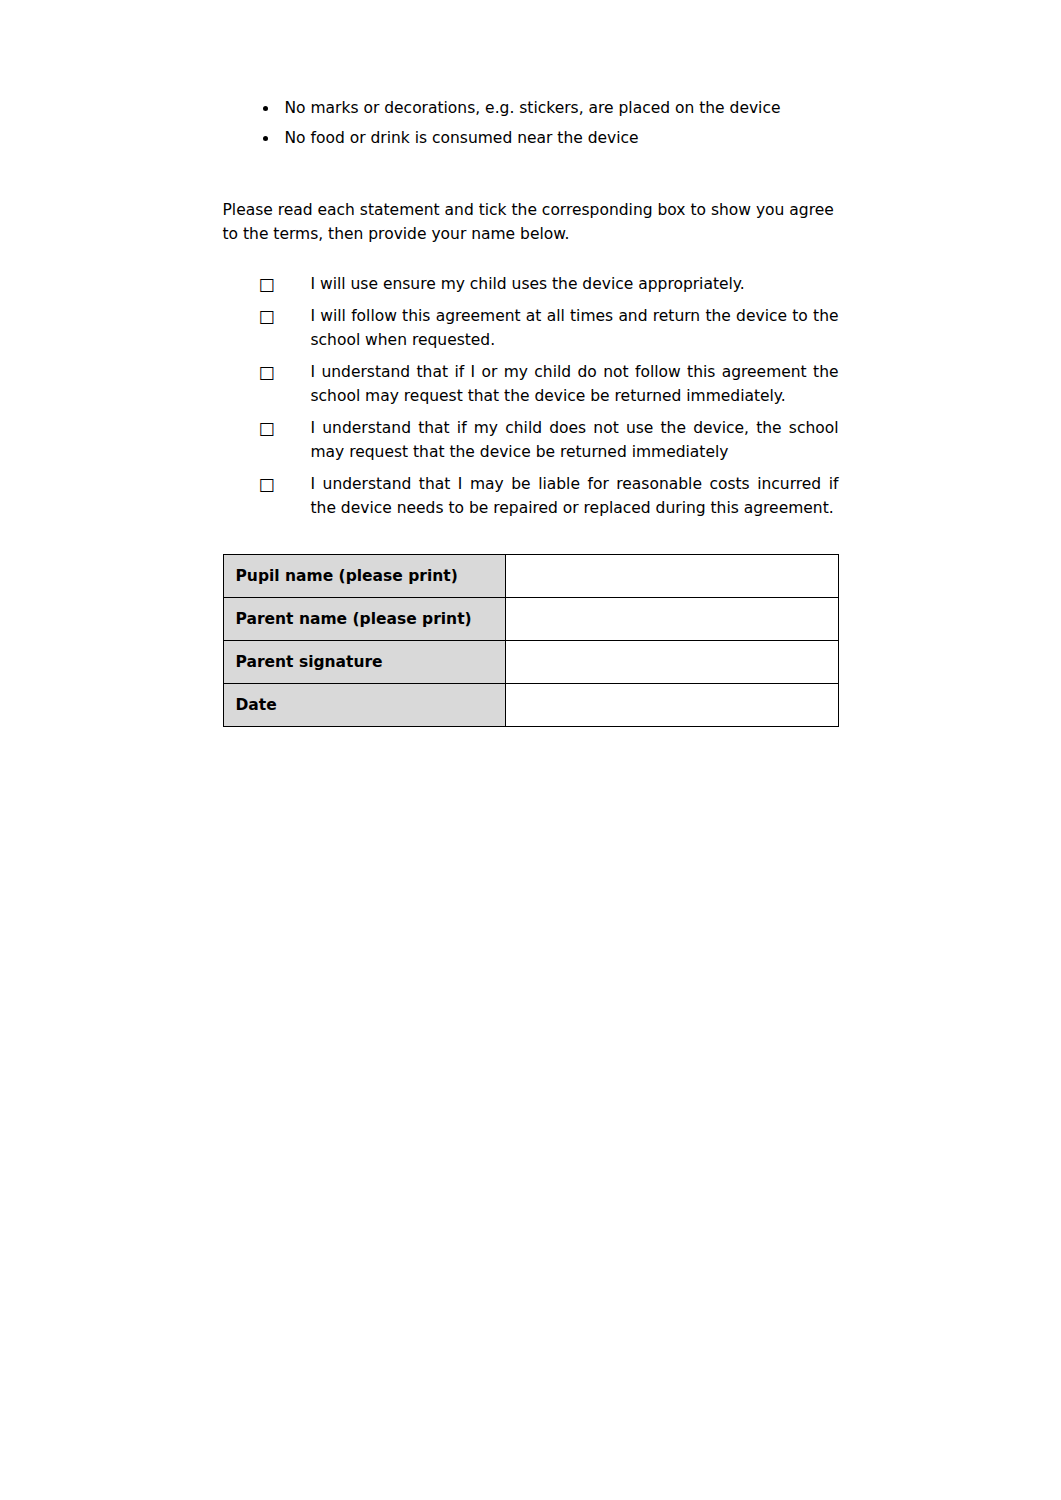No marks or decorations, e.g. stickers, are placed on the device
No food or drink is consumed near the device
Please read each statement and tick the corresponding box to show you agree to the terms, then provide your name below.
I will use ensure my child uses the device appropriately.
I will follow this agreement at all times and return the device to the school when requested.
I understand that if I or my child do not follow this agreement the school may request that the device be returned immediately.
I understand that if my child does not use the device, the school may request that the device be returned immediately
I understand that I may be liable for reasonable costs incurred if the device needs to be repaired or replaced during this agreement.
| Pupil name (please print) | |
| Parent name (please print) | |
| Parent signature | |
| Date | |